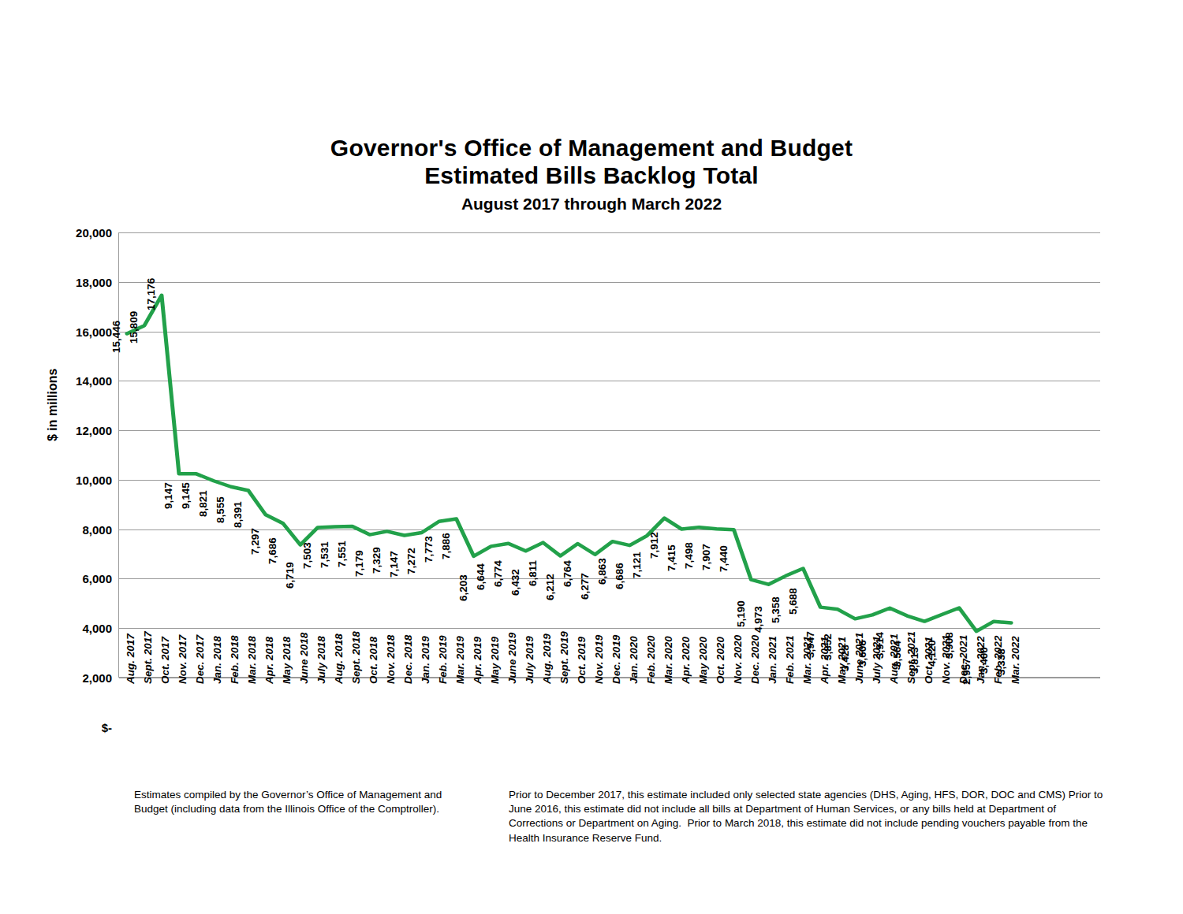Governor's Office of Management and Budget
Estimated Bills Backlog Total
August 2017 through March 2022
$ in millions
20,000
18,000
16,000
14,000
12,000
10,000
8,000
6,000
4,000
2,000
$-
15,446
15,809
17,176
9,147
9,145
8,821
8,555
8,391
7,297
7,686
6,719
7,503
7,531
7,551
7,179
7,329
7,147
7,272
7,773
7,886
6,203
6,644
6,774
6,432
6,811
6,212
6,764
6,277
6,863
6,686
7,121
7,912
7,415
7,498
7,907
7,440
5,190
4,973
5,358
5,688
3,947
3,852
3,428
3,606
3,914
3,564
3,813
4,120
3,908
2,957
3,400
3,338
Aug. 2017
Sept. 2017
Oct. 2017
Nov. 2017
Dec. 2017
Jan. 2018
Feb. 2018
Mar. 2018
Apr. 2018
May 2018
June 2018
July 2018
Aug. 2018
Sept. 2018
Oct. 2018
Nov. 2018
Dec. 2018
Jan. 2019
Feb. 2019
Mar. 2019
Apr. 2019
May 2019
June 2019
July 2019
Aug. 2019
Sept. 2019
Oct. 2019
Nov. 2019
Dec. 2019
Jan. 2020
Feb. 2020
Mar. 2020
Apr. 2020
May 2020
Oct. 2020
Nov. 2020
Dec. 2020
Jan. 2021
Feb. 2021
Mar. 2021
Apr. 2021
May 2021
June 2021
July 2021
Aug. 2021
Sept. 2021
Oct. 2021
Nov. 2021
Dec. 2021
Jan. 2022
Feb. 2022
Mar. 2022
Estimates compiled by the Governor’s Office of Management and Budget (including data from the Illinois Office of the Comptroller).
Prior to December 2017, this estimate included only selected state agencies (DHS, Aging, HFS, DOR, DOC and CMS) Prior to June 2016, this estimate did not include all bills at Department of Human Services, or any bills held at Department of Corrections or Department on Aging. Prior to March 2018, this estimate did not include pending vouchers payable from the Health Insurance Reserve Fund.